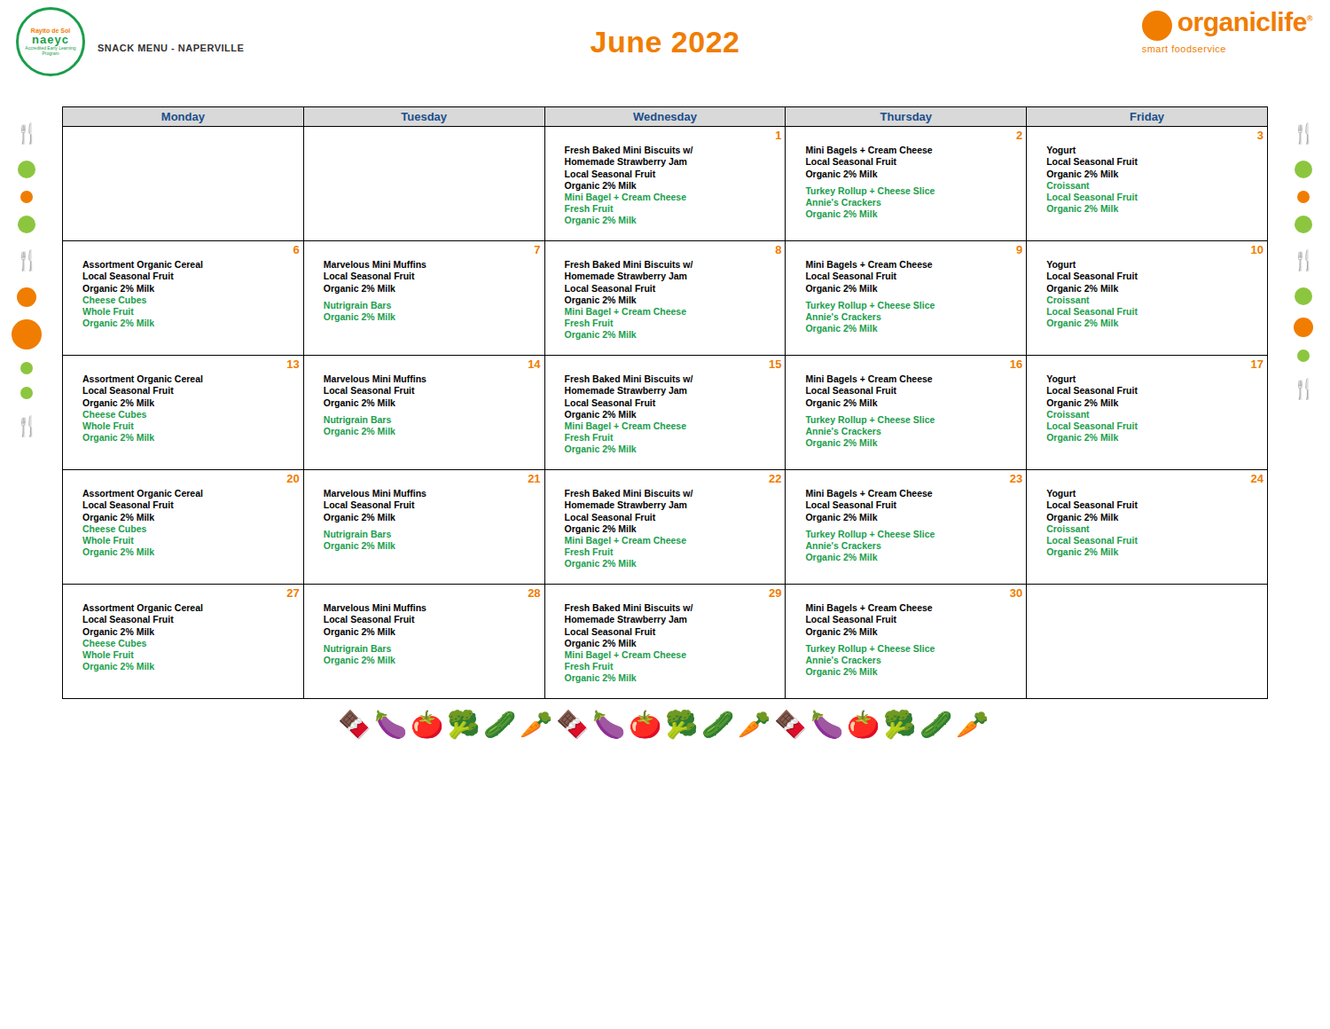Rayito de Sol naeyc Accredited Early Learning Program
SNACK MENU - NAPERVILLE
organiclife®
smart foodservice
June 2022
🍴 🍴 🍴
🍴 🍴 🍴
| Monday | Tuesday | Wednesday | Thursday | Friday |
| --- | --- | --- | --- | --- |
| | | 1 Fresh Baked Mini Biscuits w/ Homemade Strawberry Jam Local Seasonal Fruit Organic 2% Milk Mini Bagel + Cream Cheese Fresh Fruit Organic 2% Milk | 2 Mini Bagels + Cream Cheese Local Seasonal Fruit Organic 2% Milk Turkey Rollup + Cheese Slice Annie's Crackers Organic 2% Milk | 3 Yogurt Local Seasonal Fruit Organic 2% Milk Croissant Local Seasonal Fruit Organic 2% Milk |
| 6 Assortment Organic Cereal Local Seasonal Fruit Organic 2% Milk Cheese Cubes Whole Fruit Organic 2% Milk | 7 Marvelous Mini Muffins Local Seasonal Fruit Organic 2% Milk Nutrigrain Bars Organic 2% Milk | 8 Fresh Baked Mini Biscuits w/ Homemade Strawberry Jam Local Seasonal Fruit Organic 2% Milk Mini Bagel + Cream Cheese Fresh Fruit Organic 2% Milk | 9 Mini Bagels + Cream Cheese Local Seasonal Fruit Organic 2% Milk Turkey Rollup + Cheese Slice Annie's Crackers Organic 2% Milk | 10 Yogurt Local Seasonal Fruit Organic 2% Milk Croissant Local Seasonal Fruit Organic 2% Milk |
| 13 Assortment Organic Cereal Local Seasonal Fruit Organic 2% Milk Cheese Cubes Whole Fruit Organic 2% Milk | 14 Marvelous Mini Muffins Local Seasonal Fruit Organic 2% Milk Nutrigrain Bars Organic 2% Milk | 15 Fresh Baked Mini Biscuits w/ Homemade Strawberry Jam Local Seasonal Fruit Organic 2% Milk Mini Bagel + Cream Cheese Fresh Fruit Organic 2% Milk | 16 Mini Bagels + Cream Cheese Local Seasonal Fruit Organic 2% Milk Turkey Rollup + Cheese Slice Annie's Crackers Organic 2% Milk | 17 Yogurt Local Seasonal Fruit Organic 2% Milk Croissant Local Seasonal Fruit Organic 2% Milk |
| 20 Assortment Organic Cereal Local Seasonal Fruit Organic 2% Milk Cheese Cubes Whole Fruit Organic 2% Milk | 21 Marvelous Mini Muffins Local Seasonal Fruit Organic 2% Milk Nutrigrain Bars Organic 2% Milk | 22 Fresh Baked Mini Biscuits w/ Homemade Strawberry Jam Local Seasonal Fruit Organic 2% Milk Mini Bagel + Cream Cheese Fresh Fruit Organic 2% Milk | 23 Mini Bagels + Cream Cheese Local Seasonal Fruit Organic 2% Milk Turkey Rollup + Cheese Slice Annie's Crackers Organic 2% Milk | 24 Yogurt Local Seasonal Fruit Organic 2% Milk Croissant Local Seasonal Fruit Organic 2% Milk |
| 27 Assortment Organic Cereal Local Seasonal Fruit Organic 2% Milk Cheese Cubes Whole Fruit Organic 2% Milk | 28 Marvelous Mini Muffins Local Seasonal Fruit Organic 2% Milk Nutrigrain Bars Organic 2% Milk | 29 Fresh Baked Mini Biscuits w/ Homemade Strawberry Jam Local Seasonal Fruit Organic 2% Milk Mini Bagel + Cream Cheese Fresh Fruit Organic 2% Milk | 30 Mini Bagels + Cream Cheese Local Seasonal Fruit Organic 2% Milk Turkey Rollup + Cheese Slice Annie's Crackers Organic 2% Milk | |
🍫🍆🍅🥦🥒🥕🍫🍆🍅🥦🥒🥕🍫🍆🍅🥦🥒🥕